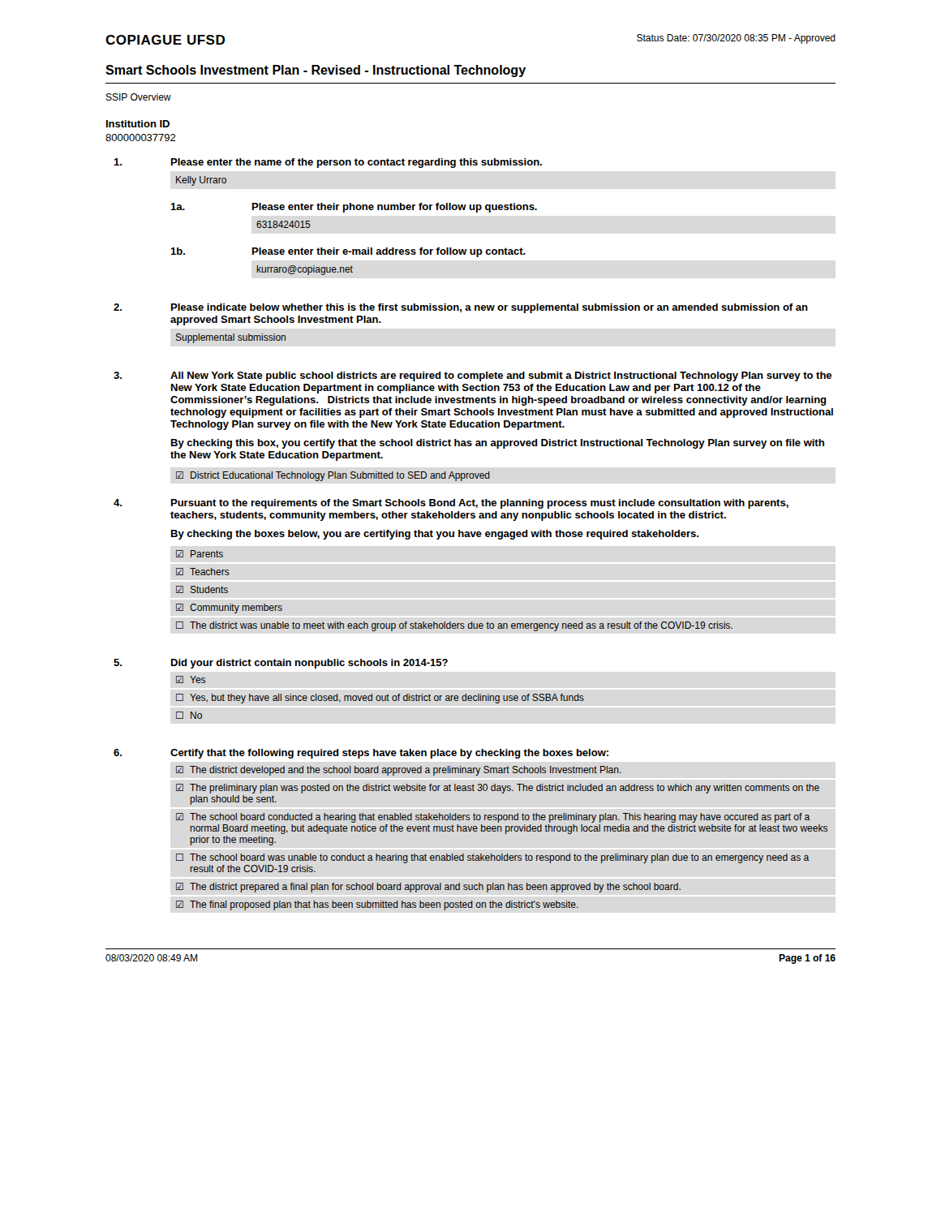COPIAGUE UFSD
Status Date: 07/30/2020 08:35 PM - Approved
Smart Schools Investment Plan - Revised - Instructional Technology
SSIP Overview
Institution ID
800000037792
1.
Please enter the name of the person to contact regarding this submission.
Kelly Urraro
1a.
Please enter their phone number for follow up questions.
6318424015
1b.
Please enter their e-mail address for follow up contact.
kurraro@copiague.net
2.
Please indicate below whether this is the first submission, a new or supplemental submission or an amended submission of an approved Smart Schools Investment Plan.
Supplemental submission
3.
All New York State public school districts are required to complete and submit a District Instructional Technology Plan survey to the New York State Education Department in compliance with Section 753 of the Education Law and per Part 100.12 of the Commissioner’s Regulations. Districts that include investments in high-speed broadband or wireless connectivity and/or learning technology equipment or facilities as part of their Smart Schools Investment Plan must have a submitted and approved Instructional Technology Plan survey on file with the New York State Education Department.
By checking this box, you certify that the school district has an approved District Instructional Technology Plan survey on file with the New York State Education Department.
☑District Educational Technology Plan Submitted to SED and Approved
4.
Pursuant to the requirements of the Smart Schools Bond Act, the planning process must include consultation with parents, teachers, students, community members, other stakeholders and any nonpublic schools located in the district.
By checking the boxes below, you are certifying that you have engaged with those required stakeholders.
☑Parents
☑Teachers
☑Students
☑Community members
☐The district was unable to meet with each group of stakeholders due to an emergency need as a result of the COVID-19 crisis.
5.
Did your district contain nonpublic schools in 2014-15?
☑Yes
☐Yes, but they have all since closed, moved out of district or are declining use of SSBA funds
☐No
6.
Certify that the following required steps have taken place by checking the boxes below:
☑The district developed and the school board approved a preliminary Smart Schools Investment Plan.
☑The preliminary plan was posted on the district website for at least 30 days. The district included an address to which any written comments on the plan should be sent.
☑The school board conducted a hearing that enabled stakeholders to respond to the preliminary plan. This hearing may have occured as part of a normal Board meeting, but adequate notice of the event must have been provided through local media and the district website for at least two weeks prior to the meeting.
☐The school board was unable to conduct a hearing that enabled stakeholders to respond to the preliminary plan due to an emergency need as a result of the COVID-19 crisis.
☑The district prepared a final plan for school board approval and such plan has been approved by the school board.
☑The final proposed plan that has been submitted has been posted on the district's website.
08/03/2020 08:49 AM
Page 1 of 16